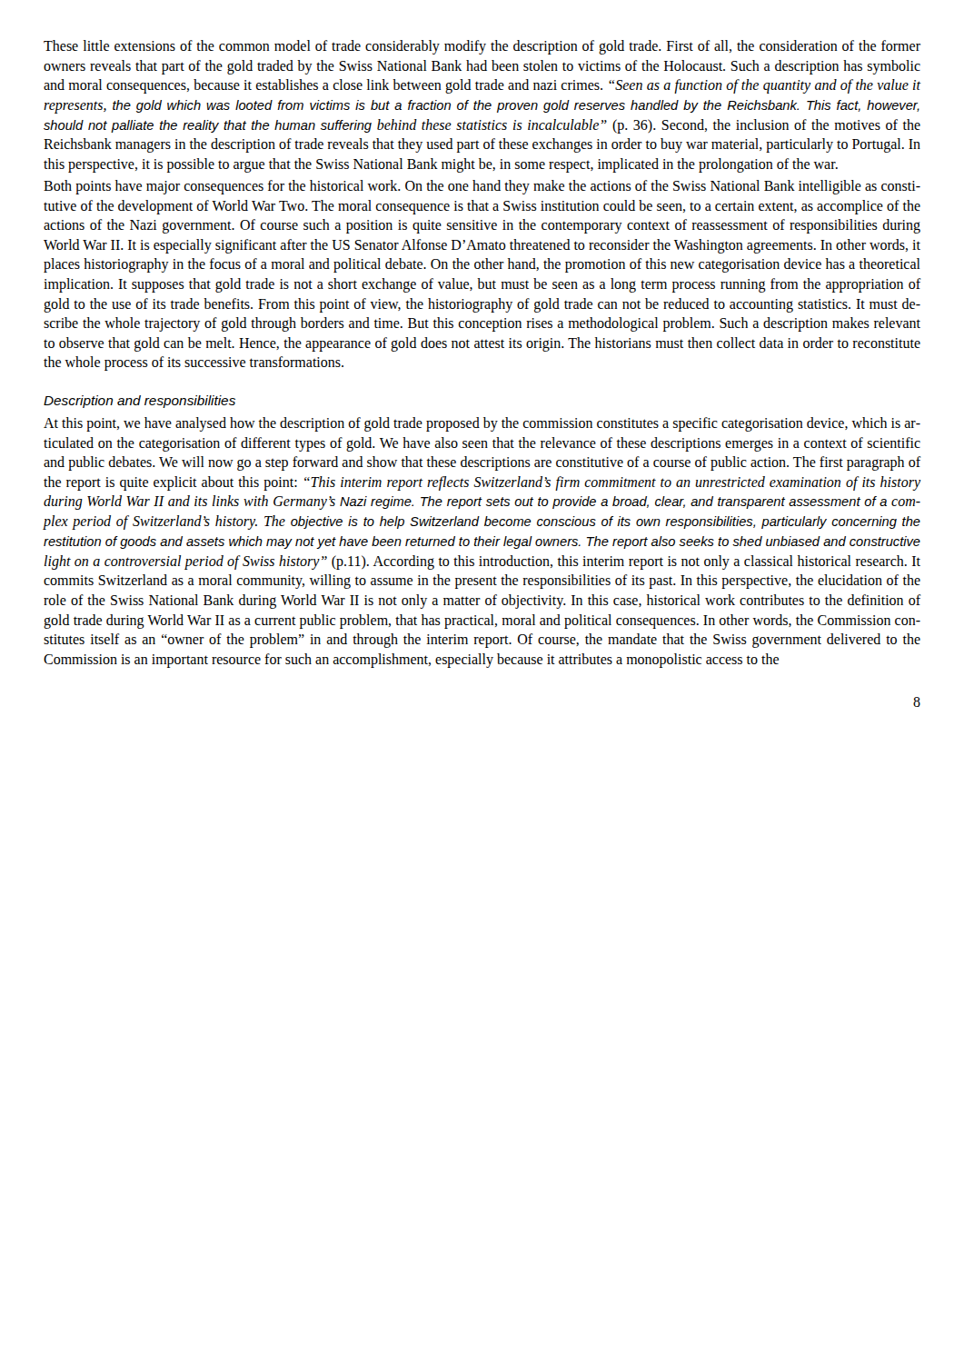These little extensions of the common model of trade considerably modify the description of gold trade. First of all, the consideration of the former owners reveals that part of the gold traded by the Swiss National Bank had been stolen to victims of the Holocaust. Such a description has symbolic and moral consequences, because it establishes a close link between gold trade and nazi crimes. “Seen as a function of the quantity and of the value it represents, the gold which was looted from victims is but a fraction of the proven gold reserves handled by the Reichsbank. This fact, however, should not palliate the reality that the human suffering behind these statistics is incalculable” (p. 36). Second, the inclusion of the motives of the Reichsbank managers in the description of trade reveals that they used part of these exchanges in order to buy war material, particularly to Portugal. In this perspective, it is possible to argue that the Swiss National Bank might be, in some respect, implicated in the prolongation of the war.
Both points have major consequences for the historical work. On the one hand they make the actions of the Swiss National Bank intelligible as constitutive of the development of World War Two. The moral consequence is that a Swiss institution could be seen, to a certain extent, as accomplice of the actions of the Nazi government. Of course such a position is quite sensitive in the contemporary context of reassessment of responsibilities during World War II. It is especially significant after the US Senator Alfonse D’Amato threatened to reconsider the Washington agreements. In other words, it places historiography in the focus of a moral and political debate. On the other hand, the promotion of this new categorisation device has a theoretical implication. It supposes that gold trade is not a short exchange of value, but must be seen as a long term process running from the appropriation of gold to the use of its trade benefits. From this point of view, the historiography of gold trade can not be reduced to accounting statistics. It must describe the whole trajectory of gold through borders and time. But this conception rises a methodological problem. Such a description makes relevant to observe that gold can be melt. Hence, the appearance of gold does not attest its origin. The historians must then collect data in order to reconstitute the whole process of its successive transformations.
Description and responsibilities
At this point, we have analysed how the description of gold trade proposed by the commission constitutes a specific categorisation device, which is articulated on the categorisation of different types of gold. We have also seen that the relevance of these descriptions emerges in a context of scientific and public debates. We will now go a step forward and show that these descriptions are constitutive of a course of public action. The first paragraph of the report is quite explicit about this point: “This interim report reflects Switzerland’s firm commitment to an unrestricted examination of its history during World War II and its links with Germany’s Nazi regime. The report sets out to provide a broad, clear, and transparent assessment of a complex period of Switzerland’s history. The objective is to help Switzerland become conscious of its own responsibilities, particularly concerning the restitution of goods and assets which may not yet have been returned to their legal owners. The report also seeks to shed unbiased and constructive light on a controversial period of Swiss history” (p.11). According to this introduction, this interim report is not only a classical historical research. It commits Switzerland as a moral community, willing to assume in the present the responsibilities of its past. In this perspective, the elucidation of the role of the Swiss National Bank during World War II is not only a matter of objectivity. In this case, historical work contributes to the definition of gold trade during World War II as a current public problem, that has practical, moral and political consequences. In other words, the Commission constitutes itself as an “owner of the problem” in and through the interim report. Of course, the mandate that the Swiss government delivered to the Commission is an important resource for such an accomplishment, especially because it attributes a monopolistic access to the
8